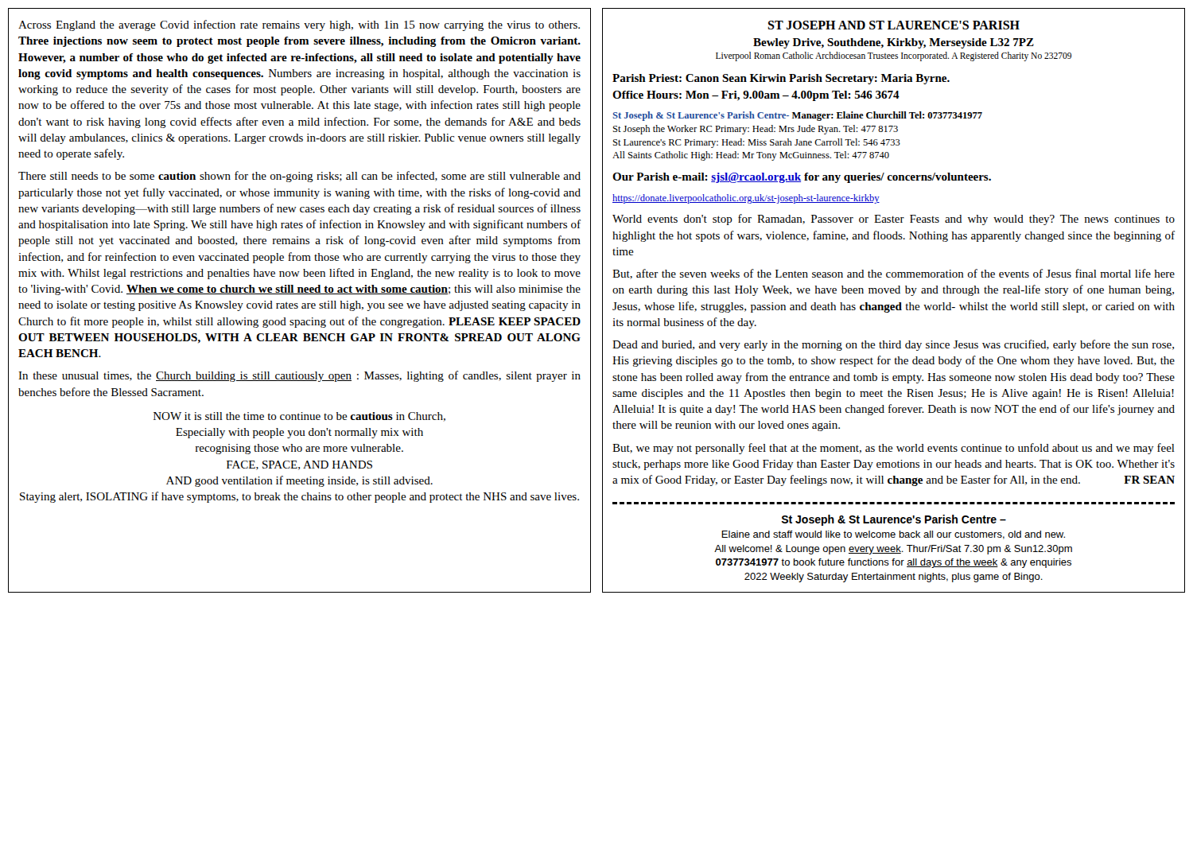Across England the average Covid infection rate remains very high, with 1in 15 now carrying the virus to others. Three injections now seem to protect most people from severe illness, including from the Omicron variant. However, a number of those who do get infected are re-infections, all still need to isolate and potentially have long covid symptoms and health consequences. Numbers are increasing in hospital, although the vaccination is working to reduce the severity of the cases for most people. Other variants will still develop. Fourth, boosters are now to be offered to the over 75s and those most vulnerable. At this late stage, with infection rates still high people don't want to risk having long covid effects after even a mild infection. For some, the demands for A&E and beds will delay ambulances, clinics & operations. Larger crowds in-doors are still riskier. Public venue owners still legally need to operate safely.
There still needs to be some caution shown for the on-going risks; all can be infected, some are still vulnerable and particularly those not yet fully vaccinated, or whose immunity is waning with time, with the risks of long-covid and new variants developing—with still large numbers of new cases each day creating a risk of residual sources of illness and hospitalisation into late Spring. We still have high rates of infection in Knowsley and with significant numbers of people still not yet vaccinated and boosted, there remains a risk of long-covid even after mild symptoms from infection, and for reinfection to even vaccinated people from those who are currently carrying the virus to those they mix with. Whilst legal restrictions and penalties have now been lifted in England, the new reality is to look to move to 'living-with' Covid. When we come to church we still need to act with some caution; this will also minimise the need to isolate or testing positive As Knowsley covid rates are still high, you see we have adjusted seating capacity in Church to fit more people in, whilst still allowing good spacing out of the congregation. PLEASE KEEP SPACED OUT BETWEEN HOUSEHOLDS, WITH A CLEAR BENCH GAP IN FRONT& SPREAD OUT ALONG EACH BENCH.
In these unusual times, the Church building is still cautiously open : Masses, lighting of candles, silent prayer in benches before the Blessed Sacrament.
NOW it is still the time to continue to be cautious in Church,
Especially with people you don't normally mix with
recognising those who are more vulnerable.
FACE, SPACE, AND HANDS
AND good ventilation if meeting inside, is still advised.
Staying alert, ISOLATING if have symptoms, to break the chains to other people and protect the NHS and save lives.
ST JOSEPH AND ST LAURENCE'S PARISH
Bewley Drive, Southdene, Kirkby, Merseyside L32 7PZ
Liverpool Roman Catholic Archdiocesan Trustees Incorporated. A Registered Charity No 232709
Parish Priest: Canon Sean Kirwin Parish Secretary: Maria Byrne.
Office Hours: Mon – Fri, 9.00am – 4.00pm Tel: 546 3674
St Joseph & St Laurence's Parish Centre- Manager: Elaine Churchill Tel: 07377341977
St Joseph the Worker RC Primary: Head: Mrs Jude Ryan. Tel: 477 8173
St Laurence's RC Primary: Head: Miss Sarah Jane Carroll Tel: 546 4733
All Saints Catholic High: Head: Mr Tony McGuinness. Tel: 477 8740
Our Parish e-mail: sjsl@rcaol.org.uk for any queries/ concerns/volunteers.
https://donate.liverpoolcatholic.org.uk/st-joseph-st-laurence-kirkby
World events don't stop for Ramadan, Passover or Easter Feasts and why would they? The news continues to highlight the hot spots of wars, violence, famine, and floods. Nothing has apparently changed since the beginning of time
But, after the seven weeks of the Lenten season and the commemoration of the events of Jesus final mortal life here on earth during this last Holy Week, we have been moved by and through the real-life story of one human being, Jesus, whose life, struggles, passion and death has changed the world- whilst the world still slept, or caried on with its normal business of the day.
Dead and buried, and very early in the morning on the third day since Jesus was crucified, early before the sun rose, His grieving disciples go to the tomb, to show respect for the dead body of the One whom they have loved. But, the stone has been rolled away from the entrance and tomb is empty. Has someone now stolen His dead body too? These same disciples and the 11 Apostles then begin to meet the Risen Jesus; He is Alive again! He is Risen! Alleluia! Alleluia! It is quite a day! The world HAS been changed forever. Death is now NOT the end of our life's journey and there will be reunion with our loved ones again.
But, we may not personally feel that at the moment, as the world events continue to unfold about us and we may feel stuck, perhaps more like Good Friday than Easter Day emotions in our heads and hearts. That is OK too. Whether it's a mix of Good Friday, or Easter Day feelings now, it will change and be Easter for All, in the end. FR SEAN
St Joseph & St Laurence's Parish Centre –
Elaine and staff would like to welcome back all our customers, old and new.
All welcome! & Lounge open every week. Thur/Fri/Sat 7.30 pm & Sun12.30pm
07377341977 to book future functions for all days of the week & any enquiries
2022 Weekly Saturday Entertainment nights, plus game of Bingo.